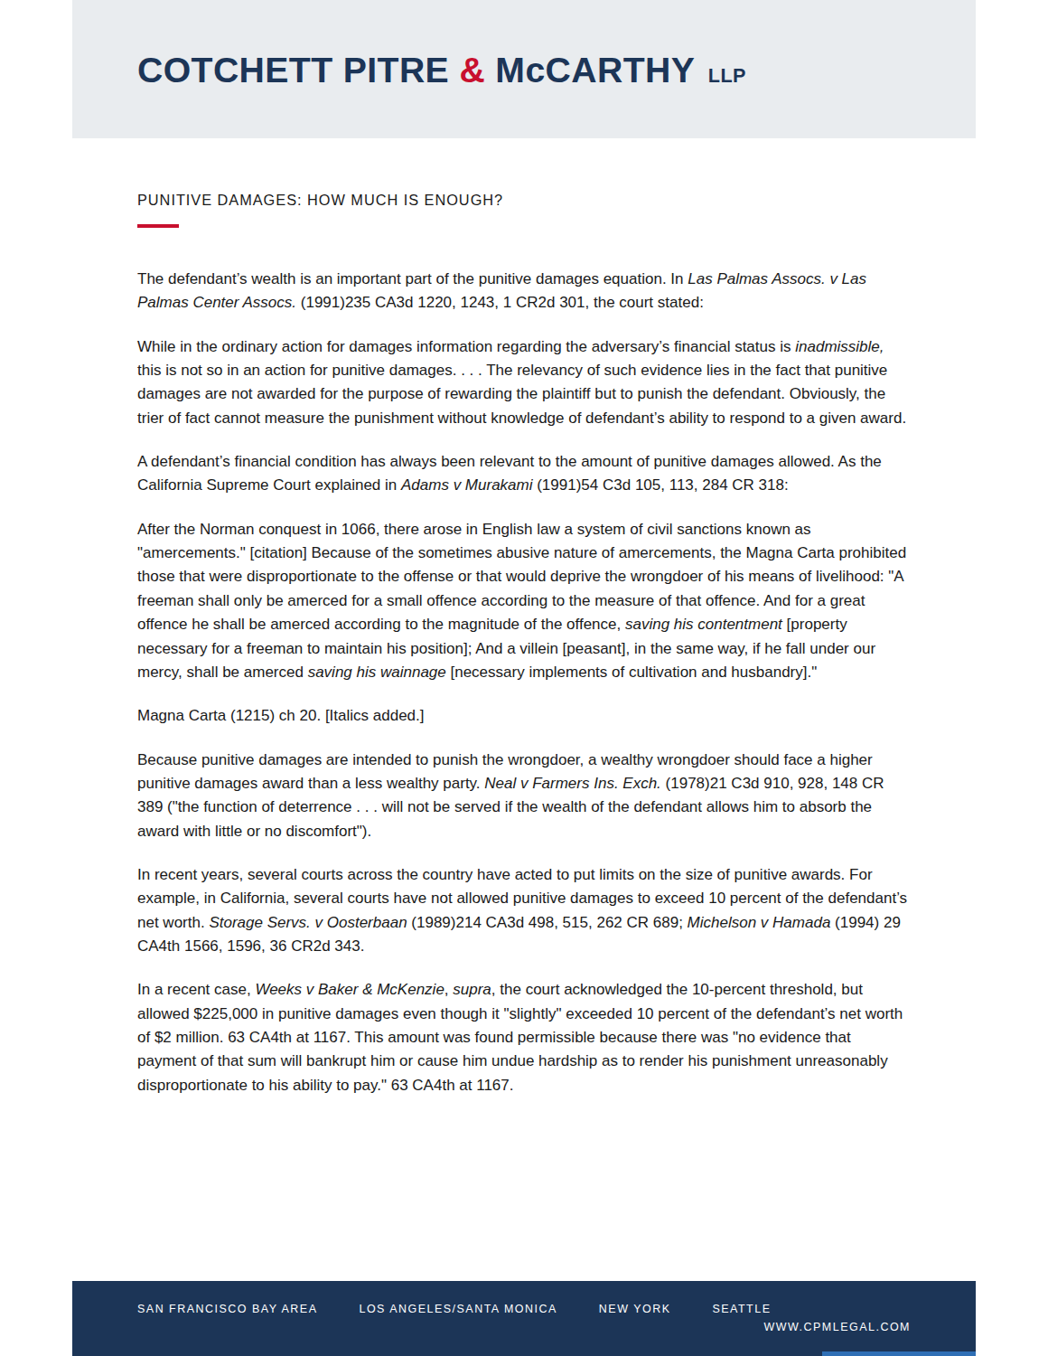COTCHETT PITRE & McCARTHY LLP
Punitive Damages: How Much Is Enough?
The defendant’s wealth is an important part of the punitive damages equation. In Las Palmas Assocs. v Las Palmas Center Assocs. (1991)235 CA3d 1220, 1243, 1 CR2d 301, the court stated:
While in the ordinary action for damages information regarding the adversary’s financial status is inadmissible, this is not so in an action for punitive damages. . . . The relevancy of such evidence lies in the fact that punitive damages are not awarded for the purpose of rewarding the plaintiff but to punish the defendant. Obviously, the trier of fact cannot measure the punishment without knowledge of defendant’s ability to respond to a given award.
A defendant’s financial condition has always been relevant to the amount of punitive damages allowed. As the California Supreme Court explained in Adams v Murakami (1991)54 C3d 105, 113, 284 CR 318:
After the Norman conquest in 1066, there arose in English law a system of civil sanctions known as "amercements." [citation] Because of the sometimes abusive nature of amercements, the Magna Carta prohibited those that were disproportionate to the offense or that would deprive the wrongdoer of his means of livelihood: "A freeman shall only be amerced for a small offence according to the measure of that offence. And for a great offence he shall be amerced according to the magnitude of the offence, saving his contentment [property necessary for a freeman to maintain his position]; And a villein [peasant], in the same way, if he fall under our mercy, shall be amerced saving his wainnage [necessary implements of cultivation and husbandry]."
Magna Carta (1215) ch 20. [Italics added.]
Because punitive damages are intended to punish the wrongdoer, a wealthy wrongdoer should face a higher punitive damages award than a less wealthy party. Neal v Farmers Ins. Exch. (1978)21 C3d 910, 928, 148 CR 389 ("the function of deterrence . . . will not be served if the wealth of the defendant allows him to absorb the award with little or no discomfort").
In recent years, several courts across the country have acted to put limits on the size of punitive awards. For example, in California, several courts have not allowed punitive damages to exceed 10 percent of the defendant’s net worth. Storage Servs. v Oosterbaan (1989)214 CA3d 498, 515, 262 CR 689; Michelson v Hamada (1994) 29 CA4th 1566, 1596, 36 CR2d 343.
In a recent case, Weeks v Baker & McKenzie, supra, the court acknowledged the 10-percent threshold, but allowed $225,000 in punitive damages even though it "slightly" exceeded 10 percent of the defendant’s net worth of $2 million. 63 CA4th at 1167. This amount was found permissible because there was "no evidence that payment of that sum will bankrupt him or cause him undue hardship as to render his punishment unreasonably disproportionate to his ability to pay." 63 CA4th at 1167.
San Francisco Bay Area Los Angeles/Santa Monica New York Seattle www.cpmlegal.com